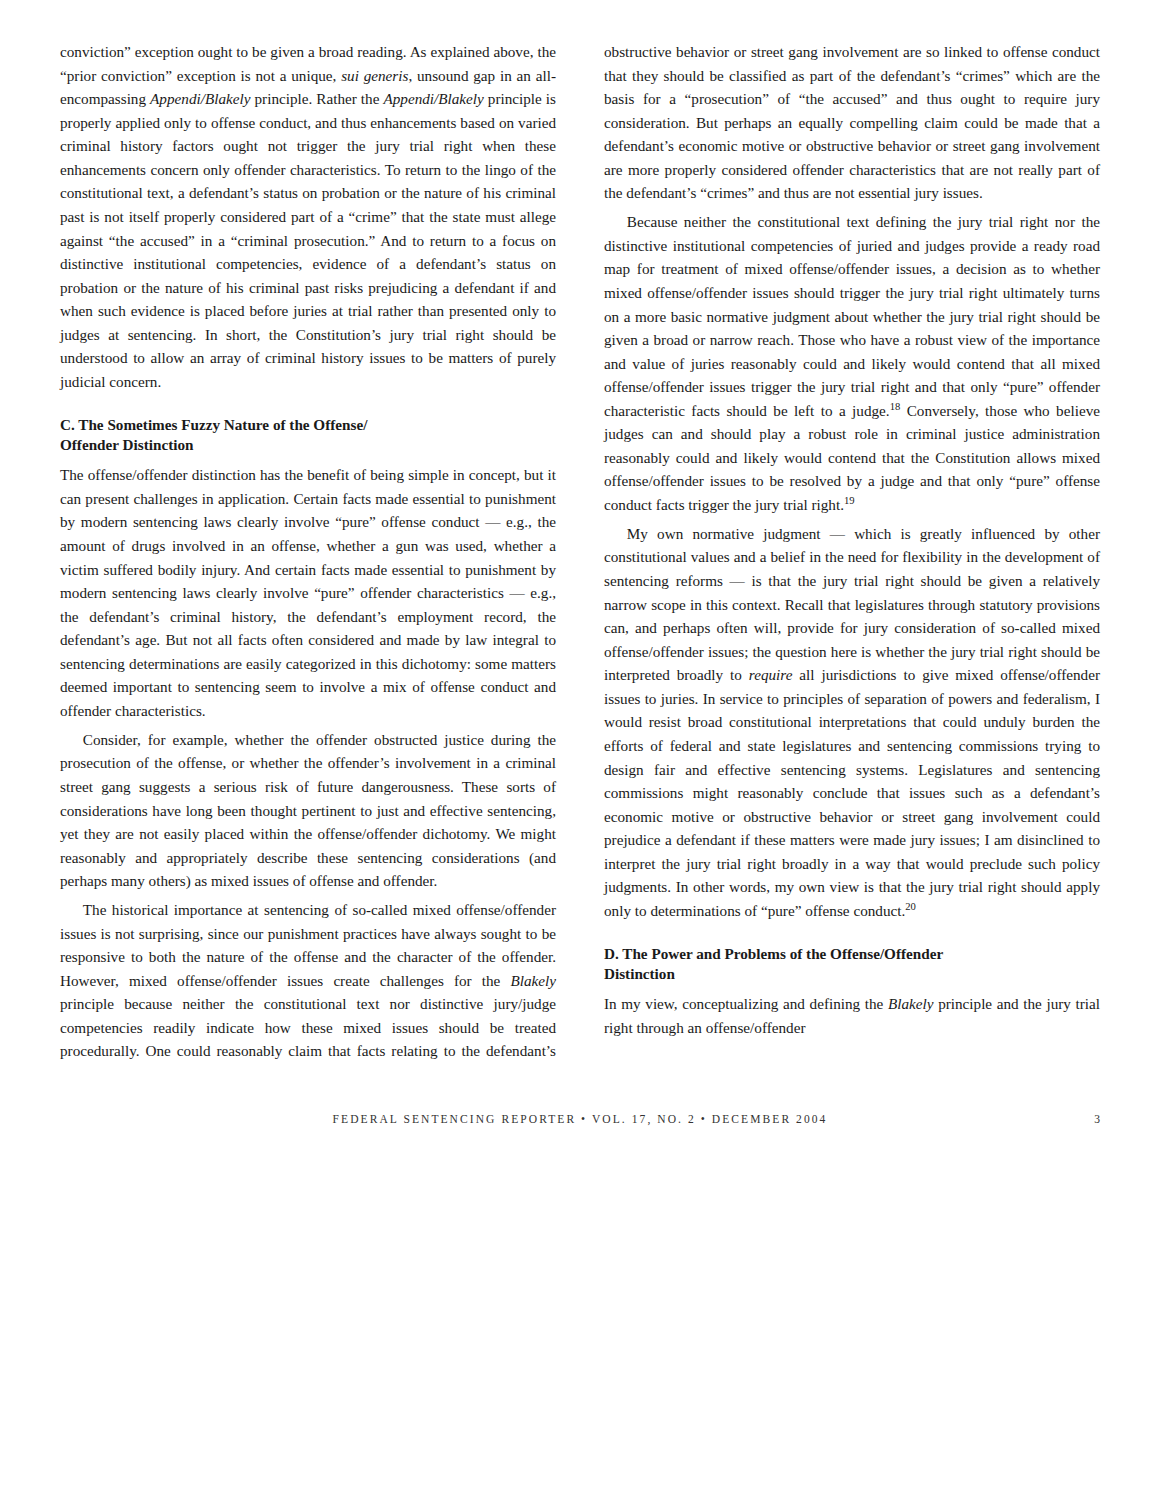conviction” exception ought to be given a broad reading. As explained above, the “prior conviction” exception is not a unique, sui generis, unsound gap in an all-encompassing Appendi/Blakely principle. Rather the Appendi/Blakely principle is properly applied only to offense conduct, and thus enhancements based on varied criminal history factors ought not trigger the jury trial right when these enhancements concern only offender characteristics. To return to the lingo of the constitutional text, a defendant’s status on probation or the nature of his criminal past is not itself properly considered part of a “crime” that the state must allege against “the accused” in a “criminal prosecution.” And to return to a focus on distinctive institutional competencies, evidence of a defendant’s status on probation or the nature of his criminal past risks prejudicing a defendant if and when such evidence is placed before juries at trial rather than presented only to judges at sentencing. In short, the Constitution’s jury trial right should be understood to allow an array of criminal history issues to be matters of purely judicial concern.
C. The Sometimes Fuzzy Nature of the Offense/Offender Distinction
The offense/offender distinction has the benefit of being simple in concept, but it can present challenges in application. Certain facts made essential to punishment by modern sentencing laws clearly involve “pure” offense conduct — e.g., the amount of drugs involved in an offense, whether a gun was used, whether a victim suffered bodily injury. And certain facts made essential to punishment by modern sentencing laws clearly involve “pure” offender characteristics — e.g., the defendant’s criminal history, the defendant’s employment record, the defendant’s age. But not all facts often considered and made by law integral to sentencing determinations are easily categorized in this dichotomy: some matters deemed important to sentencing seem to involve a mix of offense conduct and offender characteristics.
Consider, for example, whether the offender obstructed justice during the prosecution of the offense, or whether the offender’s involvement in a criminal street gang suggests a serious risk of future dangerousness. These sorts of considerations have long been thought pertinent to just and effective sentencing, yet they are not easily placed within the offense/offender dichotomy. We might reasonably and appropriately describe these sentencing considerations (and perhaps many others) as mixed issues of offense and offender.
The historical importance at sentencing of so-called mixed offense/offender issues is not surprising, since our punishment practices have always sought to be responsive to both the nature of the offense and the character of the offender. However, mixed offense/offender issues create challenges for the Blakely principle because neither the constitutional text nor distinctive jury/judge competencies readily indicate how these mixed issues should be treated procedurally. One could reasonably claim that facts relating to the defendant’s obstructive behavior or street gang involvement are so linked to offense conduct that they should be classified as part of the defendant’s “crimes” which are the basis for a “prosecution” of “the accused” and thus ought to require jury consideration. But perhaps an equally compelling claim could be made that a defendant’s economic motive or obstructive behavior or street gang involvement are more properly considered offender characteristics that are not really part of the defendant’s “crimes” and thus are not essential jury issues.
Because neither the constitutional text defining the jury trial right nor the distinctive institutional competencies of juried and judges provide a ready road map for treatment of mixed offense/offender issues, a decision as to whether mixed offense/offender issues should trigger the jury trial right ultimately turns on a more basic normative judgment about whether the jury trial right should be given a broad or narrow reach. Those who have a robust view of the importance and value of juries reasonably could and likely would contend that all mixed offense/offender issues trigger the jury trial right and that only “pure” offender characteristic facts should be left to a judge.18 Conversely, those who believe judges can and should play a robust role in criminal justice administration reasonably could and likely would contend that the Constitution allows mixed offense/offender issues to be resolved by a judge and that only “pure” offense conduct facts trigger the jury trial right.19
My own normative judgment — which is greatly influenced by other constitutional values and a belief in the need for flexibility in the development of sentencing reforms — is that the jury trial right should be given a relatively narrow scope in this context. Recall that legislatures through statutory provisions can, and perhaps often will, provide for jury consideration of so-called mixed offense/offender issues; the question here is whether the jury trial right should be interpreted broadly to require all jurisdictions to give mixed offense/offender issues to juries. In service to principles of separation of powers and federalism, I would resist broad constitutional interpretations that could unduly burden the efforts of federal and state legislatures and sentencing commissions trying to design fair and effective sentencing systems. Legislatures and sentencing commissions might reasonably conclude that issues such as a defendant’s economic motive or obstructive behavior or street gang involvement could prejudice a defendant if these matters were made jury issues; I am disinclined to interpret the jury trial right broadly in a way that would preclude such policy judgments. In other words, my own view is that the jury trial right should apply only to determinations of “pure” offense conduct.20
D. The Power and Problems of the Offense/Offender Distinction
In my view, conceptualizing and defining the Blakely principle and the jury trial right through an offense/offender
FEDERAL SENTENCING REPORTER • VOL. 17, NO. 2 • DECEMBER 2004 3